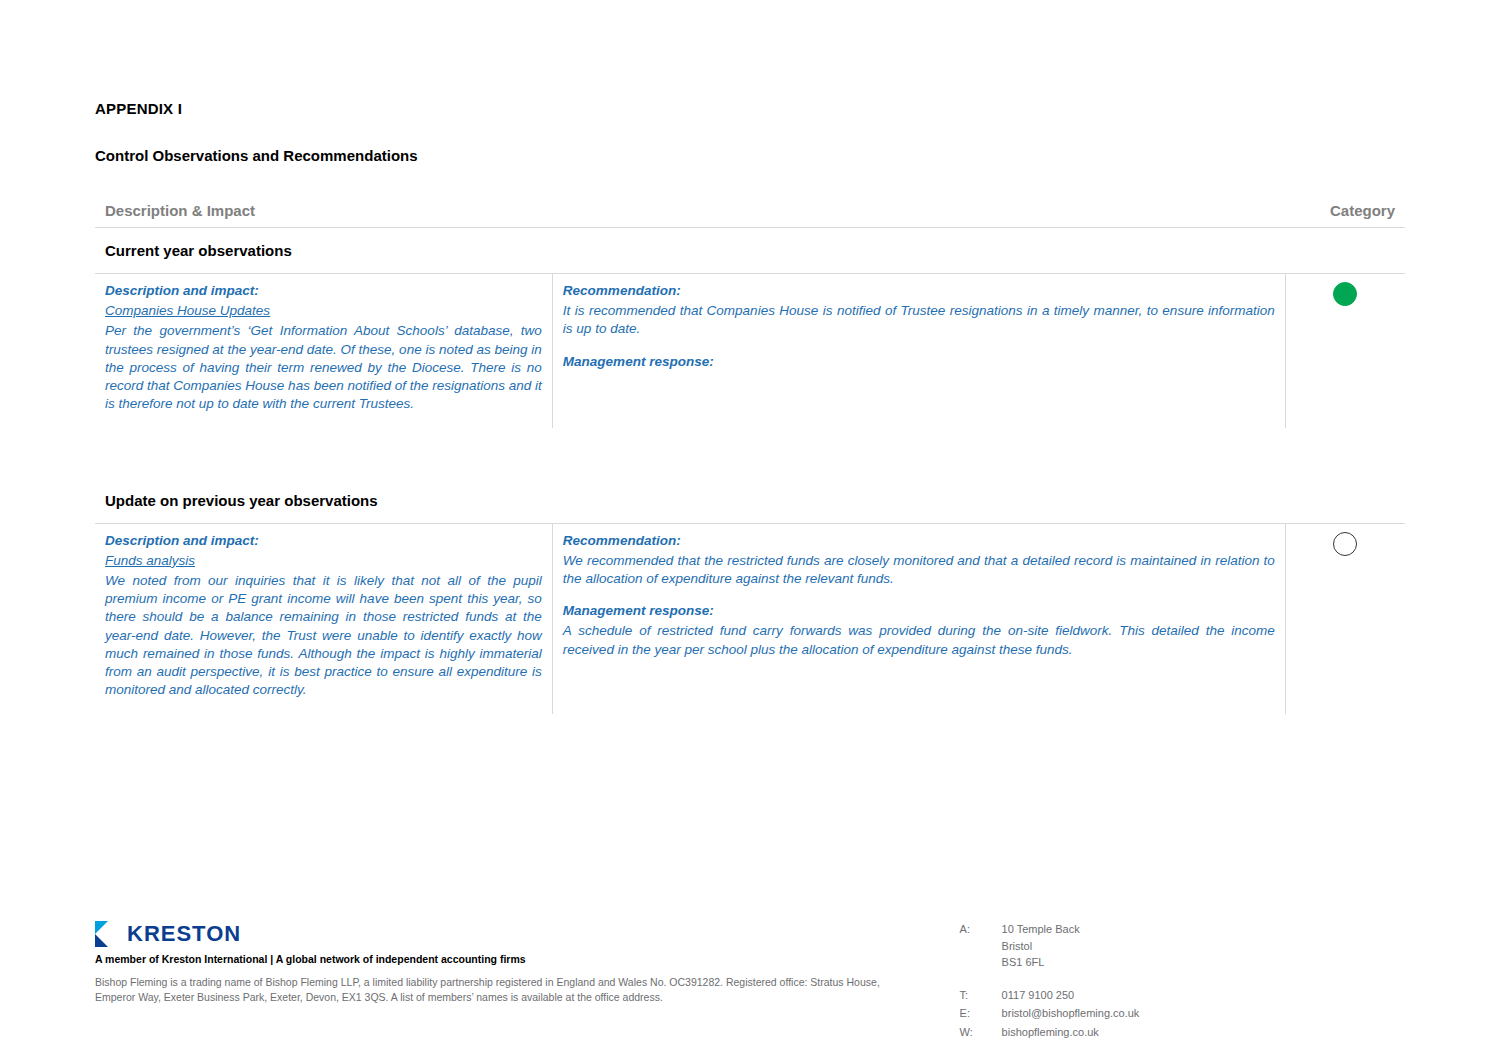APPENDIX I
Control Observations and Recommendations
Description & Impact Category
Current year observations
| Description and impact: Companies House Updates Per the government’s ‘Get Information About Schools’ database, two trustees resigned at the year-end date. Of these, one is noted as being in the process of having their term renewed by the Diocese. There is no record that Companies House has been notified of the resignations and it is therefore not up to date with the current Trustees. | Recommendation: It is recommended that Companies House is notified of Trustee resignations in a timely manner, to ensure information is up to date. Management response: | |
Update on previous year observations
| Description and impact: Funds analysis We noted from our inquiries that it is likely that not all of the pupil premium income or PE grant income will have been spent this year, so there should be a balance remaining in those restricted funds at the year-end date. However, the Trust were unable to identify exactly how much remained in those funds. Although the impact is highly immaterial from an audit perspective, it is best practice to ensure all expenditure is monitored and allocated correctly. | Recommendation: We recommended that the restricted funds are closely monitored and that a detailed record is maintained in relation to the allocation of expenditure against the relevant funds. Management response: A schedule of restricted fund carry forwards was provided during the on-site fieldwork. This detailed the income received in the year per school plus the allocation of expenditure against these funds. | |
KRESTON
A member of Kreston International | A global network of independent accounting firms
Bishop Fleming is a trading name of Bishop Fleming LLP, a limited liability partnership registered in England and Wales No. OC391282. Registered office: Stratus House, Emperor Way, Exeter Business Park, Exeter, Devon, EX1 3QS. A list of members’ names is available at the office address.
| A: | 10 Temple Back Bristol BS1 6FL |
| T: | 0117 9100 250 |
| E: | bristol@bishopfleming.co.uk |
| W: | bishopfleming.co.uk |